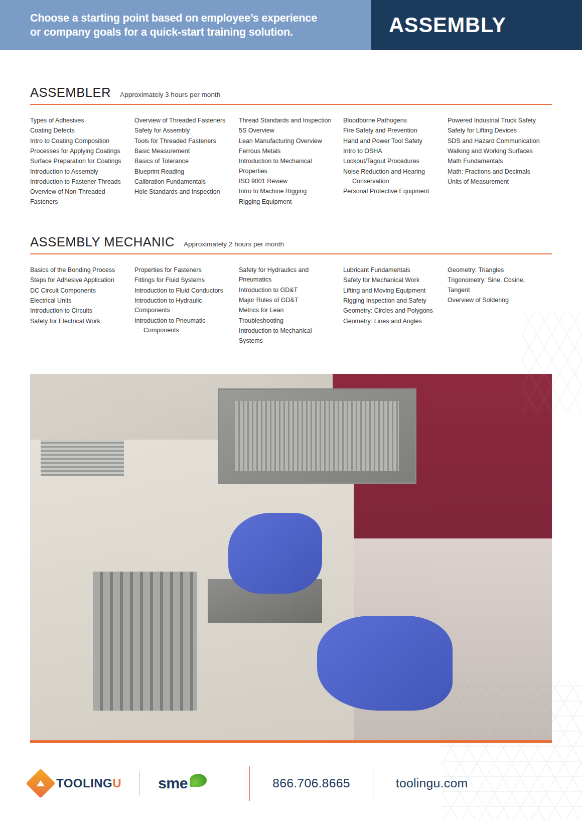Choose a starting point based on employee’s experience
or company goals for a quick-start training solution.
ASSEMBLY
ASSEMBLER
Approximately 3 hours per month
Types of Adhesives
Coating Defects
Intro to Coating Composition
Processes for Applying Coatings
Surface Preparation for Coatings
Introduction to Assembly
Introduction to Fastener Threads
Overview of Non-Threaded Fasteners
Overview of Threaded Fasteners
Safety for Assembly
Tools for Threaded Fasteners
Basic Measurement
Basics of Tolerance
Blueprint Reading
Calibration Fundamentals
Hole Standards and Inspection
Thread Standards and Inspection
5S Overview
Lean Manufacturing Overview
Ferrous Metals
Introduction to Mechanical Properties
ISO 9001 Review
Intro to Machine Rigging
Rigging Equipment
Bloodborne Pathogens
Fire Safety and Prevention
Hand and Power Tool Safety
Intro to OSHA
Lockout/Tagout Procedures
Noise Reduction and HearingConservation
Personal Protective Equipment
Powered Industrial Truck Safety
Safety for Lifting Devices
SDS and Hazard Communication
Walking and Working Surfaces
Math Fundamentals
Math: Fractions and Decimals
Units of Measurement
ASSEMBLY MECHANIC
Approximately 2 hours per month
Basics of the Bonding Process
Steps for Adhesive Application
DC Circuit Components
Electrical Units
Introduction to Circuits
Safety for Electrical Work
Properties for Fasteners
Fittings for Fluid Systems
Introduction to Fluid Conductors
Introduction to Hydraulic Components
Introduction to PneumaticComponents
Safety for Hydraulics and Pneumatics
Introduction to GD&T
Major Rules of GD&T
Metrics for Lean
Troubleshooting
Introduction to Mechanical Systems
Lubricant Fundamentals
Safety for Mechanical Work
Lifting and Moving Equipment
Rigging Inspection and Safety
Geometry: Circles and Polygons
Geometry: Lines and Angles
Geometry: Triangles
Trigonometry: Sine, Cosine, Tangent
Overview of Soldering
TOOLINGU
sme
866.706.8665
toolingu.com